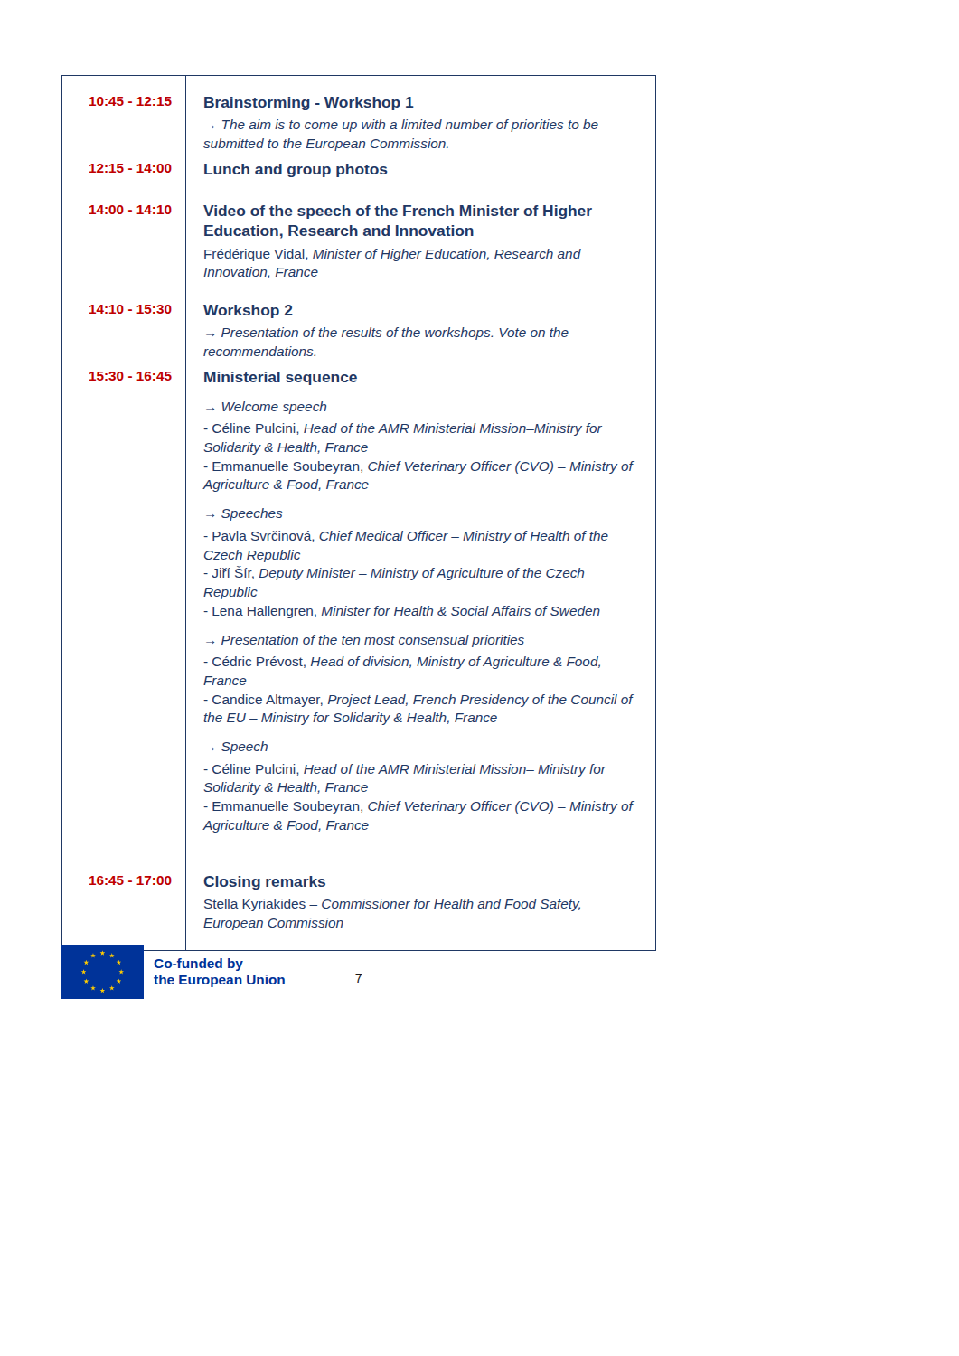| 10:45 - 12:15 | Brainstorming - Workshop 1 → The aim is to come up with a limited number of priorities to be submitted to the European Commission. |
| 12:15 - 14:00 | Lunch and group photos |
| 14:00 - 14:10 | Video of the speech of the French Minister of Higher Education, Research and Innovation Frédérique Vidal, Minister of Higher Education, Research and Innovation, France |
| 14:10 - 15:30 | Workshop 2 → Presentation of the results of the workshops. Vote on the recommendations. |
| 15:30 - 16:45 | Ministerial sequence → Welcome speech - Céline Pulcini, Head of the AMR Ministerial Mission–Ministry for Solidarity & Health, France - Emmanuelle Soubeyran, Chief Veterinary Officer (CVO) – Ministry of Agriculture & Food, France → Speeches - Pavla Svrčinová, Chief Medical Officer – Ministry of Health of the Czech Republic - Jiří Šír, Deputy Minister – Ministry of Agriculture of the Czech Republic - Lena Hallengren, Minister for Health & Social Affairs of Sweden → Presentation of the ten most consensual priorities - Cédric Prévost, Head of division, Ministry of Agriculture & Food, France - Candice Altmayer, Project Lead, French Presidency of the Council of the EU – Ministry for Solidarity & Health, France → Speech - Céline Pulcini, Head of the AMR Ministerial Mission– Ministry for Solidarity & Health, France - Emmanuelle Soubeyran, Chief Veterinary Officer (CVO) – Ministry of Agriculture & Food, France |
| 16:45 - 17:00 | Closing remarks Stella Kyriakides – Commissioner for Health and Food Safety, European Commission |
7
Co-funded by
the European Union